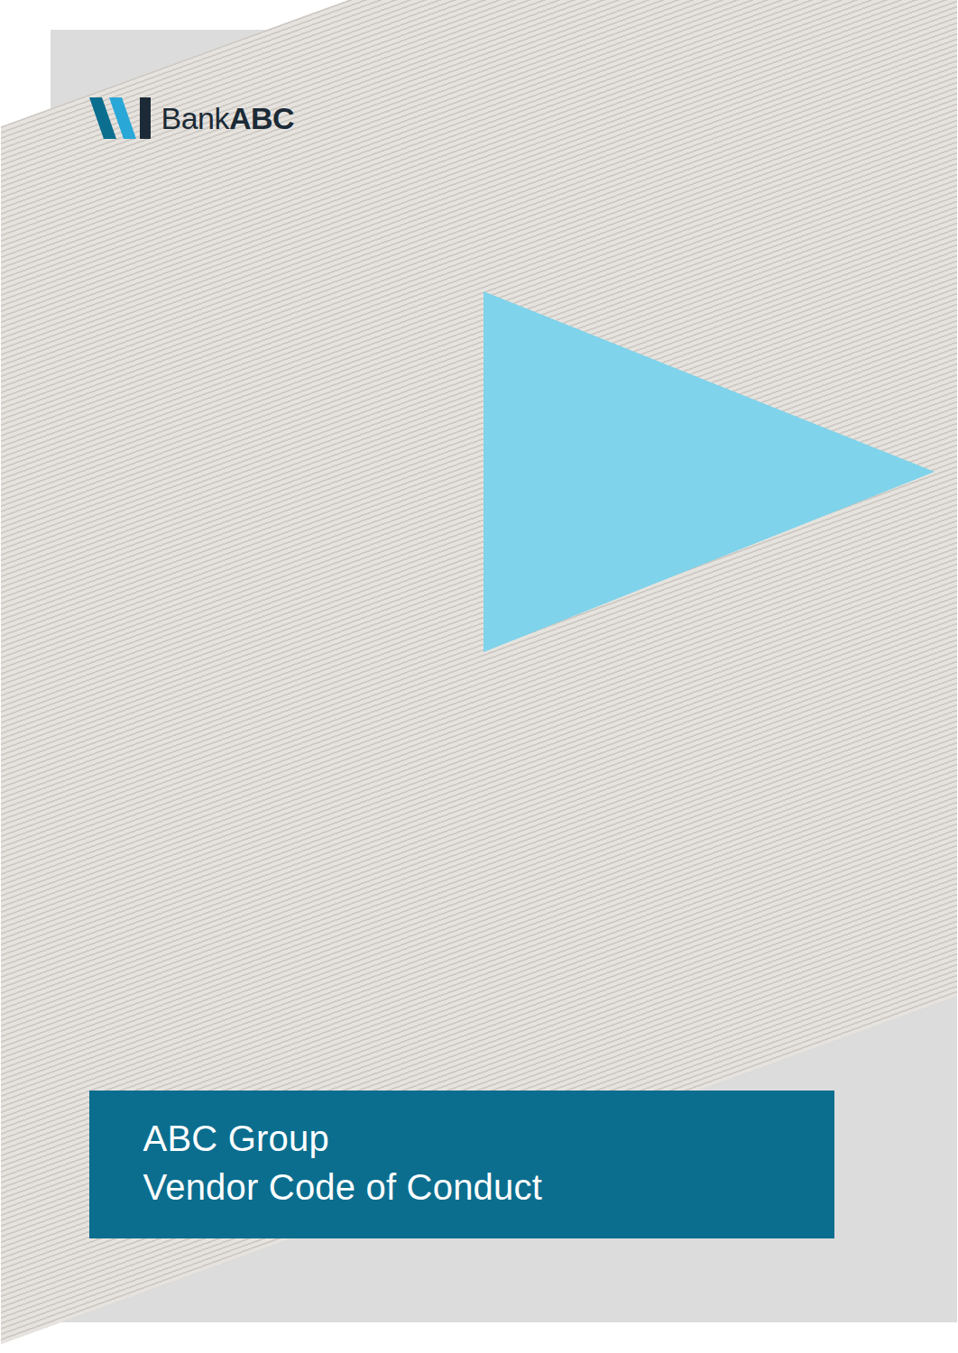BankABC
ABC Group
Vendor Code of Conduct